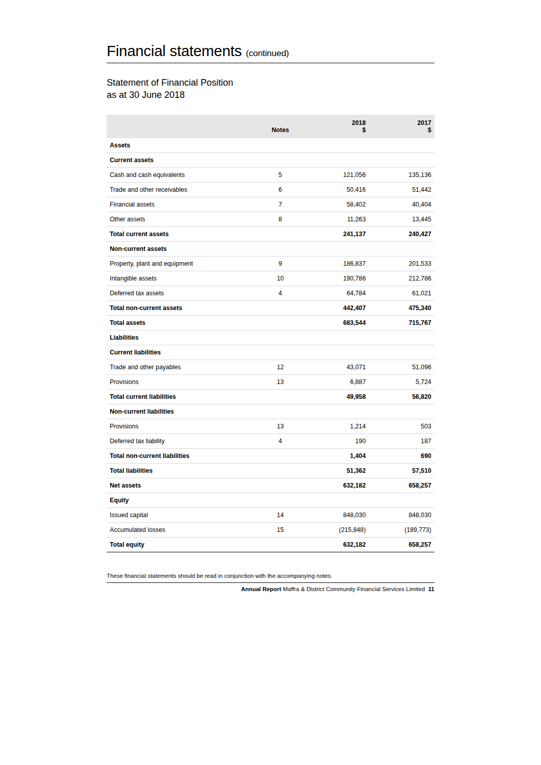Financial statements (continued)
Statement of Financial Position
as at 30 June 2018
| | Notes | 2018 $ | 2017 $ |
| --- | --- | --- | --- |
| Assets | | | |
| Current assets | | | |
| Cash and cash equivalents | 5 | 121,056 | 135,136 |
| Trade and other receivables | 6 | 50,416 | 51,442 |
| Financial assets | 7 | 58,402 | 40,404 |
| Other assets | 8 | 11,263 | 13,445 |
| Total current assets | | 241,137 | 240,427 |
| Non-current assets | | | |
| Property, plant and equipment | 9 | 186,837 | 201,533 |
| Intangible assets | 10 | 190,786 | 212,786 |
| Deferred tax assets | 4 | 64,784 | 61,021 |
| Total non-current assets | | 442,407 | 475,340 |
| Total assets | | 683,544 | 715,767 |
| Liabilities | | | |
| Current liabilities | | | |
| Trade and other payables | 12 | 43,071 | 51,096 |
| Provisions | 13 | 6,887 | 5,724 |
| Total current liabilities | | 49,958 | 56,820 |
| Non-current liabilities | | | |
| Provisions | 13 | 1,214 | 503 |
| Deferred tax liability | 4 | 190 | 187 |
| Total non-current liabilities | | 1,404 | 690 |
| Total liabilities | | 51,362 | 57,510 |
| Net assets | | 632,182 | 658,257 |
| Equity | | | |
| Issued capital | 14 | 848,030 | 848,030 |
| Accumulated losses | 15 | (215,848) | (189,773) |
| Total equity | | 632,182 | 658,257 |
These financial statements should be read in conjunction with the accompanying notes.
Annual Report Maffra & District Community Financial Services Limited 11